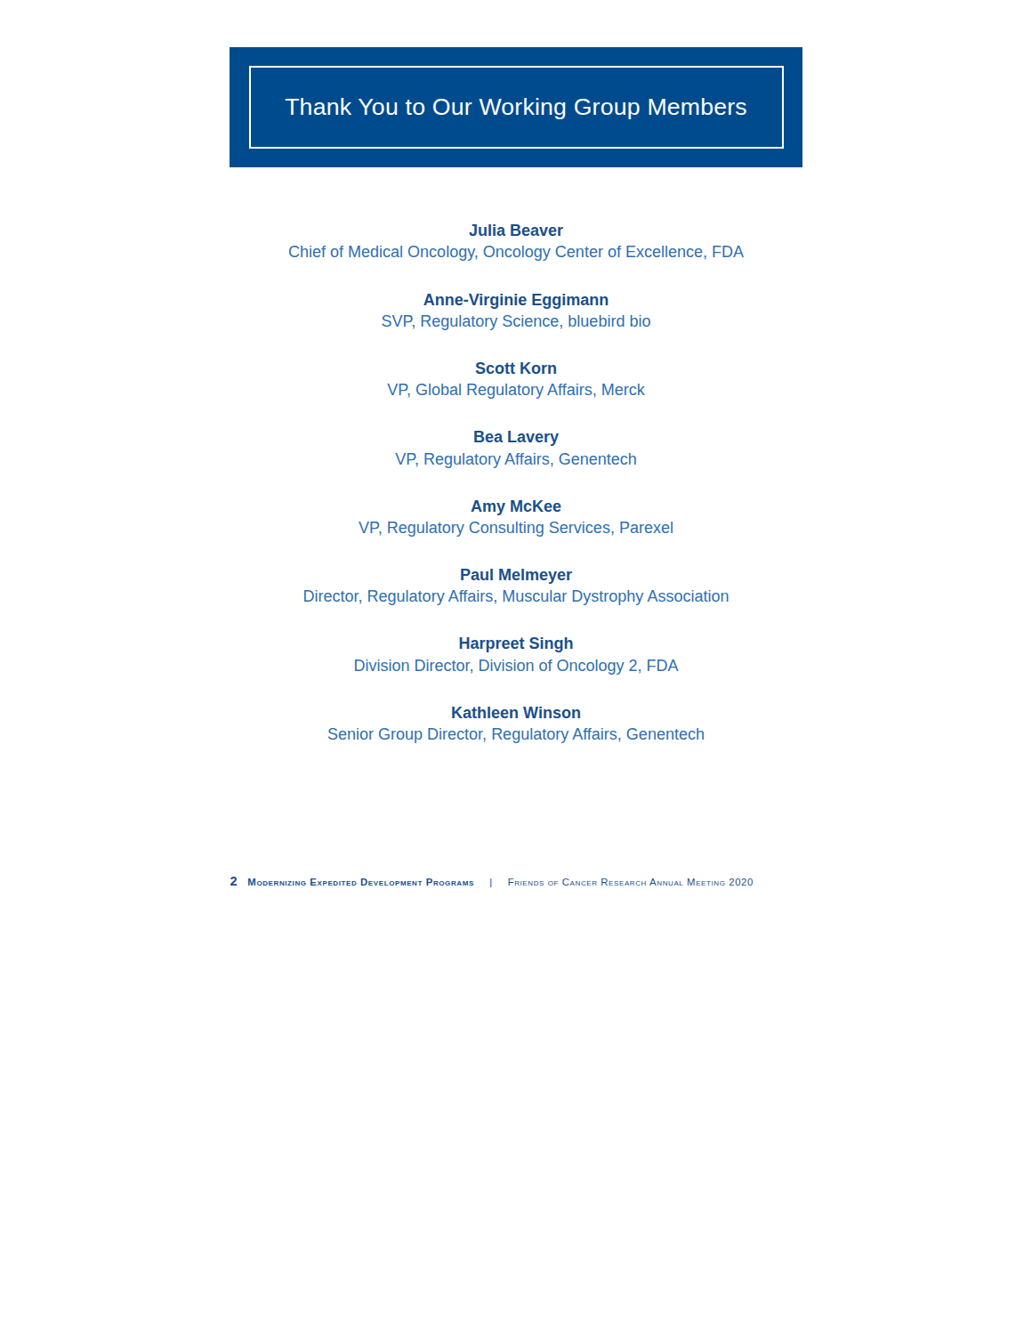Thank You to Our Working Group Members
Julia Beaver
Chief of Medical Oncology, Oncology Center of Excellence, FDA
Anne-Virginie Eggimann
SVP, Regulatory Science, bluebird bio
Scott Korn
VP, Global Regulatory Affairs, Merck
Bea Lavery
VP, Regulatory Affairs, Genentech
Amy McKee
VP, Regulatory Consulting Services, Parexel
Paul Melmeyer
Director, Regulatory Affairs, Muscular Dystrophy Association
Harpreet Singh
Division Director, Division of Oncology 2, FDA
Kathleen Winson
Senior Group Director, Regulatory Affairs, Genentech
2 Modernizing Expedited Development Programs | Friends of Cancer Research Annual Meeting 2020